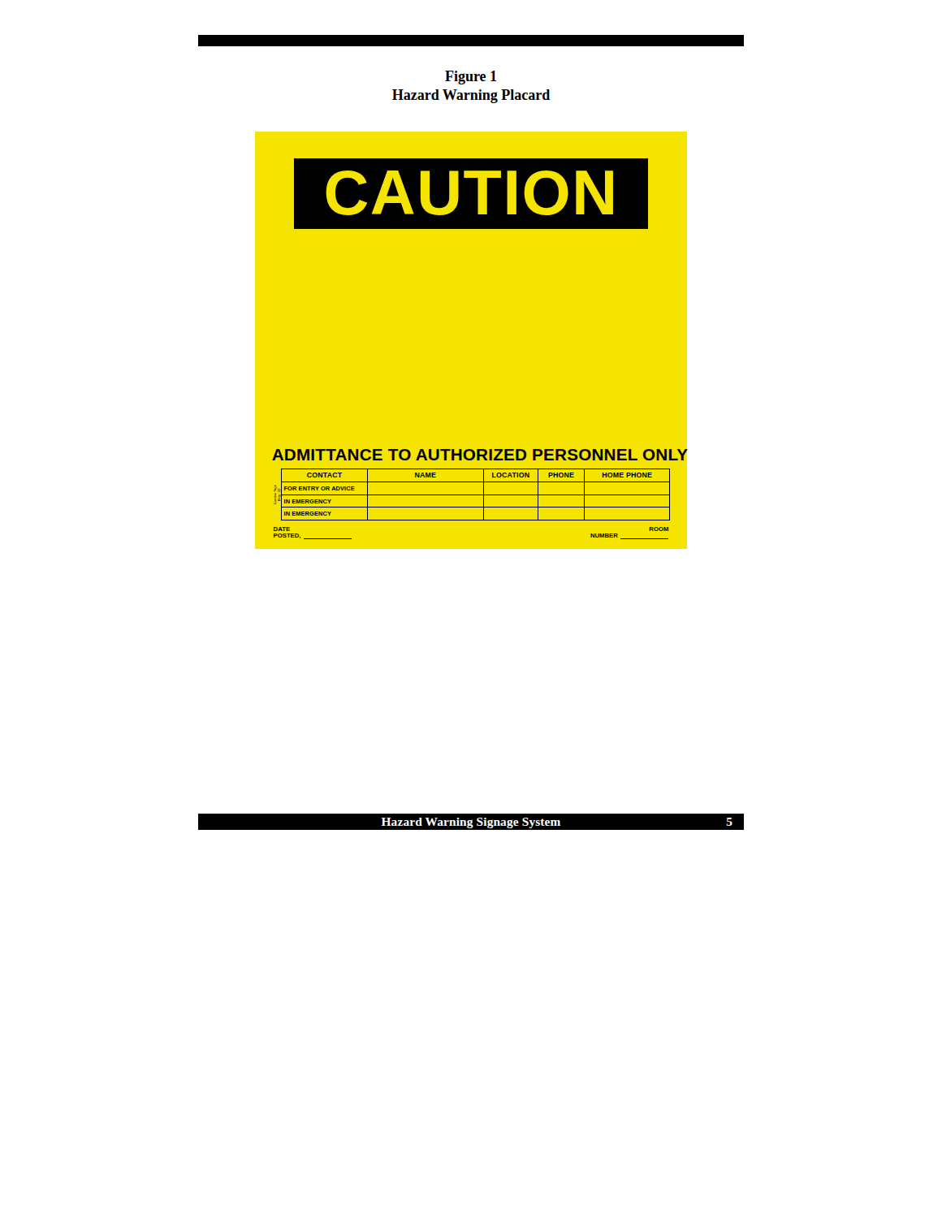Figure 1
Hazard Warning Placard
CAUTION
ADMITTANCE TO AUTHORIZED PERSONNEL ONLY
Caution Sign
Bldg. 30
| CONTACT | NAME | LOCATION | PHONE | HOME PHONE |
| --- | --- | --- | --- | --- |
| FOR ENTRY OR ADVICE | | | | |
| IN EMERGENCY | | | | |
| IN EMERGENCY | | | | |
DATE
POSTED,
ROOM
NUMBER
Hazard Warning Signage System 5